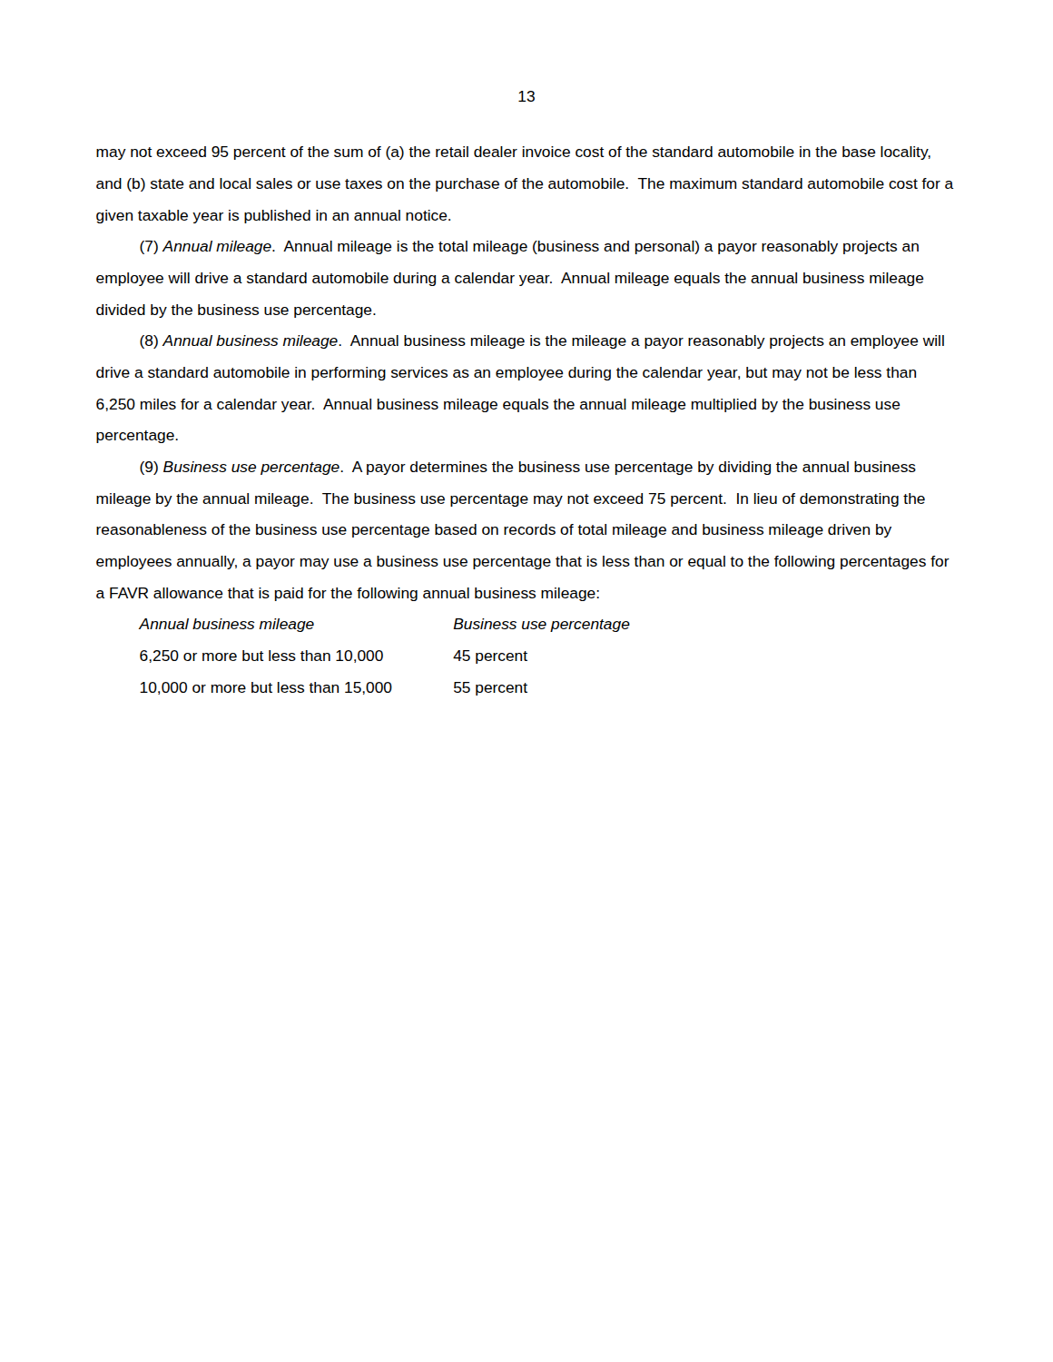13
may not exceed 95 percent of the sum of (a) the retail dealer invoice cost of the standard automobile in the base locality, and (b) state and local sales or use taxes on the purchase of the automobile. The maximum standard automobile cost for a given taxable year is published in an annual notice.
(7) Annual mileage. Annual mileage is the total mileage (business and personal) a payor reasonably projects an employee will drive a standard automobile during a calendar year. Annual mileage equals the annual business mileage divided by the business use percentage.
(8) Annual business mileage. Annual business mileage is the mileage a payor reasonably projects an employee will drive a standard automobile in performing services as an employee during the calendar year, but may not be less than 6,250 miles for a calendar year. Annual business mileage equals the annual mileage multiplied by the business use percentage.
(9) Business use percentage. A payor determines the business use percentage by dividing the annual business mileage by the annual mileage. The business use percentage may not exceed 75 percent. In lieu of demonstrating the reasonableness of the business use percentage based on records of total mileage and business mileage driven by employees annually, a payor may use a business use percentage that is less than or equal to the following percentages for a FAVR allowance that is paid for the following annual business mileage:
| Annual business mileage | Business use percentage |
| 6,250 or more but less than 10,000 | 45 percent |
| 10,000 or more but less than 15,000 | 55 percent |